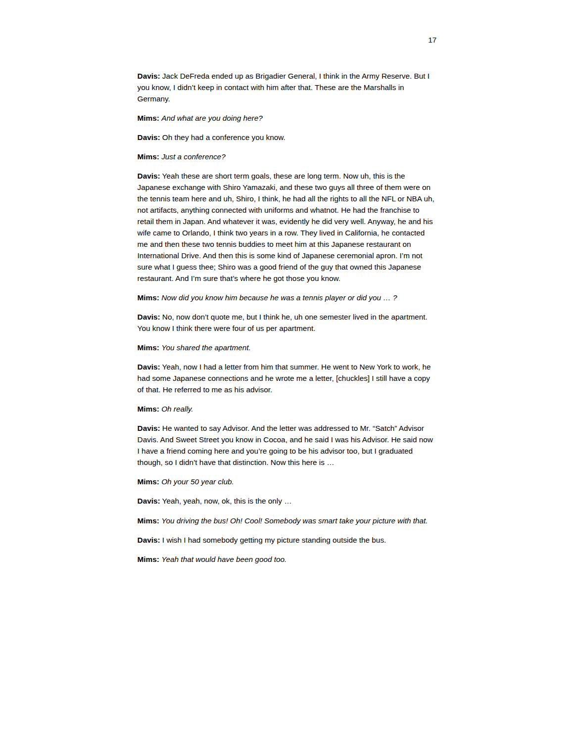17
Davis: Jack DeFreda ended up as Brigadier General, I think in the Army Reserve. But I you know, I didn’t keep in contact with him after that. These are the Marshalls in Germany.
Mims: And what are you doing here?
Davis: Oh they had a conference you know.
Mims: Just a conference?
Davis: Yeah these are short term goals, these are long term. Now uh, this is the Japanese exchange with Shiro Yamazaki, and these two guys all three of them were on the tennis team here and uh, Shiro, I think, he had all the rights to all the NFL or NBA uh, not artifacts, anything connected with uniforms and whatnot. He had the franchise to retail them in Japan. And whatever it was, evidently he did very well. Anyway, he and his wife came to Orlando, I think two years in a row. They lived in California, he contacted me and then these two tennis buddies to meet him at this Japanese restaurant on International Drive. And then this is some kind of Japanese ceremonial apron. I’m not sure what I guess thee; Shiro was a good friend of the guy that owned this Japanese restaurant. And I’m sure that’s where he got those you know.
Mims: Now did you know him because he was a tennis player or did you … ?
Davis: No, now don’t quote me, but I think he, uh one semester lived in the apartment. You know I think there were four of us per apartment.
Mims: You shared the apartment.
Davis: Yeah, now I had a letter from him that summer. He went to New York to work, he had some Japanese connections and he wrote me a letter, [chuckles] I still have a copy of that. He referred to me as his advisor.
Mims: Oh really.
Davis: He wanted to say Advisor. And the letter was addressed to Mr. “Satch” Advisor Davis. And Sweet Street you know in Cocoa, and he said I was his Advisor. He said now I have a friend coming here and you’re going to be his advisor too, but I graduated though, so I didn’t have that distinction. Now this here is …
Mims: Oh your 50 year club.
Davis: Yeah, yeah, now, ok, this is the only …
Mims: You driving the bus! Oh! Cool! Somebody was smart take your picture with that.
Davis: I wish I had somebody getting my picture standing outside the bus.
Mims: Yeah that would have been good too.